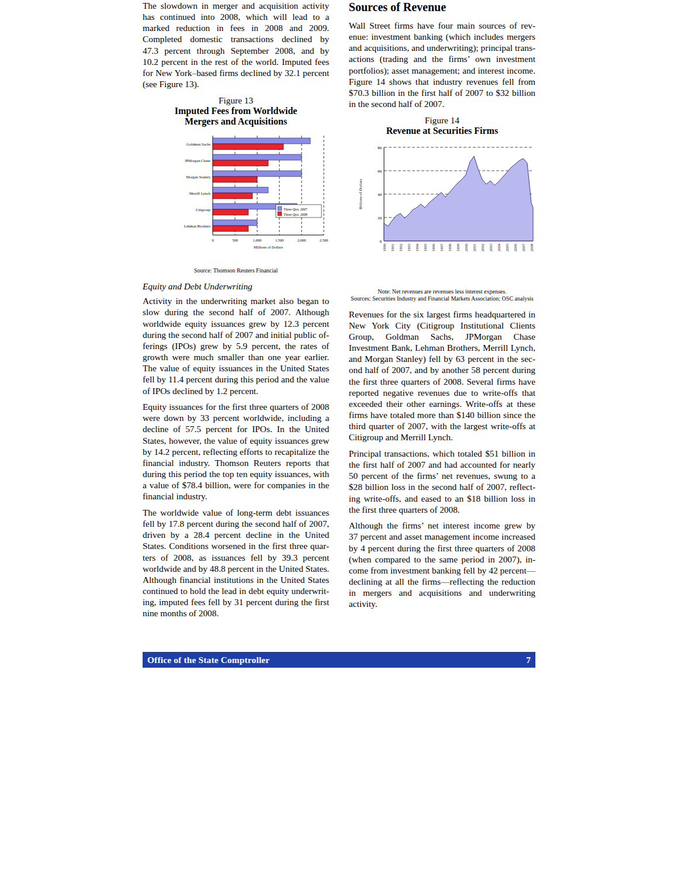The slowdown in merger and acquisition activity has continued into 2008, which will lead to a marked reduction in fees in 2008 and 2009. Completed domestic transactions declined by 47.3 percent through September 2008, and by 10.2 percent in the rest of the world. Imputed fees for New York–based firms declined by 32.1 percent (see Figure 13).
Figure 13
Imputed Fees from Worldwide
Mergers and Acquisitions
Goldman Sachs JPMorgan Chase Morgan Stanley Merrill Lynch Citigroup Lehman Brothers 0 500 1,000 1,500 2,000 2,500 Millions of Dollars Three Qtrs. 2007 Three Qtrs. 2008
Source: Thomson Reuters Financial
Equity and Debt Underwriting
Activity in the underwriting market also began to slow during the second half of 2007. Although worldwide equity issuances grew by 12.3 percent during the second half of 2007 and initial public offerings (IPOs) grew by 5.9 percent, the rates of growth were much smaller than one year earlier. The value of equity issuances in the United States fell by 11.4 percent during this period and the value of IPOs declined by 1.2 percent.
Equity issuances for the first three quarters of 2008 were down by 33 percent worldwide, including a decline of 57.5 percent for IPOs. In the United States, however, the value of equity issuances grew by 14.2 percent, reflecting efforts to recapitalize the financial industry. Thomson Reuters reports that during this period the top ten equity issuances, with a value of $78.4 billion, were for companies in the financial industry.
The worldwide value of long-term debt issuances fell by 17.8 percent during the second half of 2007, driven by a 28.4 percent decline in the United States. Conditions worsened in the first three quarters of 2008, as issuances fell by 39.3 percent worldwide and by 48.8 percent in the United States. Although financial institutions in the United States continued to hold the lead in debt equity underwriting, imputed fees fell by 31 percent during the first nine months of 2008.
Sources of Revenue
Wall Street firms have four main sources of revenue: investment banking (which includes mergers and acquisitions, and underwriting); principal transactions (trading and the firms’ own investment portfolios); asset management; and interest income. Figure 14 shows that industry revenues fell from $70.3 billion in the first half of 2007 to $32 billion in the second half of 2007.
Figure 14
Revenue at Securities Firms
0 20 40 60 80 Billions of Dollars 1990 1991 1992 1993 1994 1995 1996 1997 1998 1999 2000 2001 2002 2003 2004 2005 2006 2007 2008
Note: Net revenues are revenues less interest expenses.
Sources: Securities Industry and Financial Markets Association; OSC analysis
Revenues for the six largest firms headquartered in New York City (Citigroup Institutional Clients Group, Goldman Sachs, JPMorgan Chase Investment Bank, Lehman Brothers, Merrill Lynch, and Morgan Stanley) fell by 63 percent in the second half of 2007, and by another 58 percent during the first three quarters of 2008. Several firms have reported negative revenues due to write-offs that exceeded their other earnings. Write-offs at these firms have totaled more than $140 billion since the third quarter of 2007, with the largest write-offs at Citigroup and Merrill Lynch.
Principal transactions, which totaled $51 billion in the first half of 2007 and had accounted for nearly 50 percent of the firms’ net revenues, swung to a $28 billion loss in the second half of 2007, reflecting write-offs, and eased to an $18 billion loss in the first three quarters of 2008.
Although the firms’ net interest income grew by 37 percent and asset management income increased by 4 percent during the first three quarters of 2008 (when compared to the same period in 2007), income from investment banking fell by 42 percent—declining at all the firms—reflecting the reduction in mergers and acquisitions and underwriting activity.
Office of the State Comptroller 7